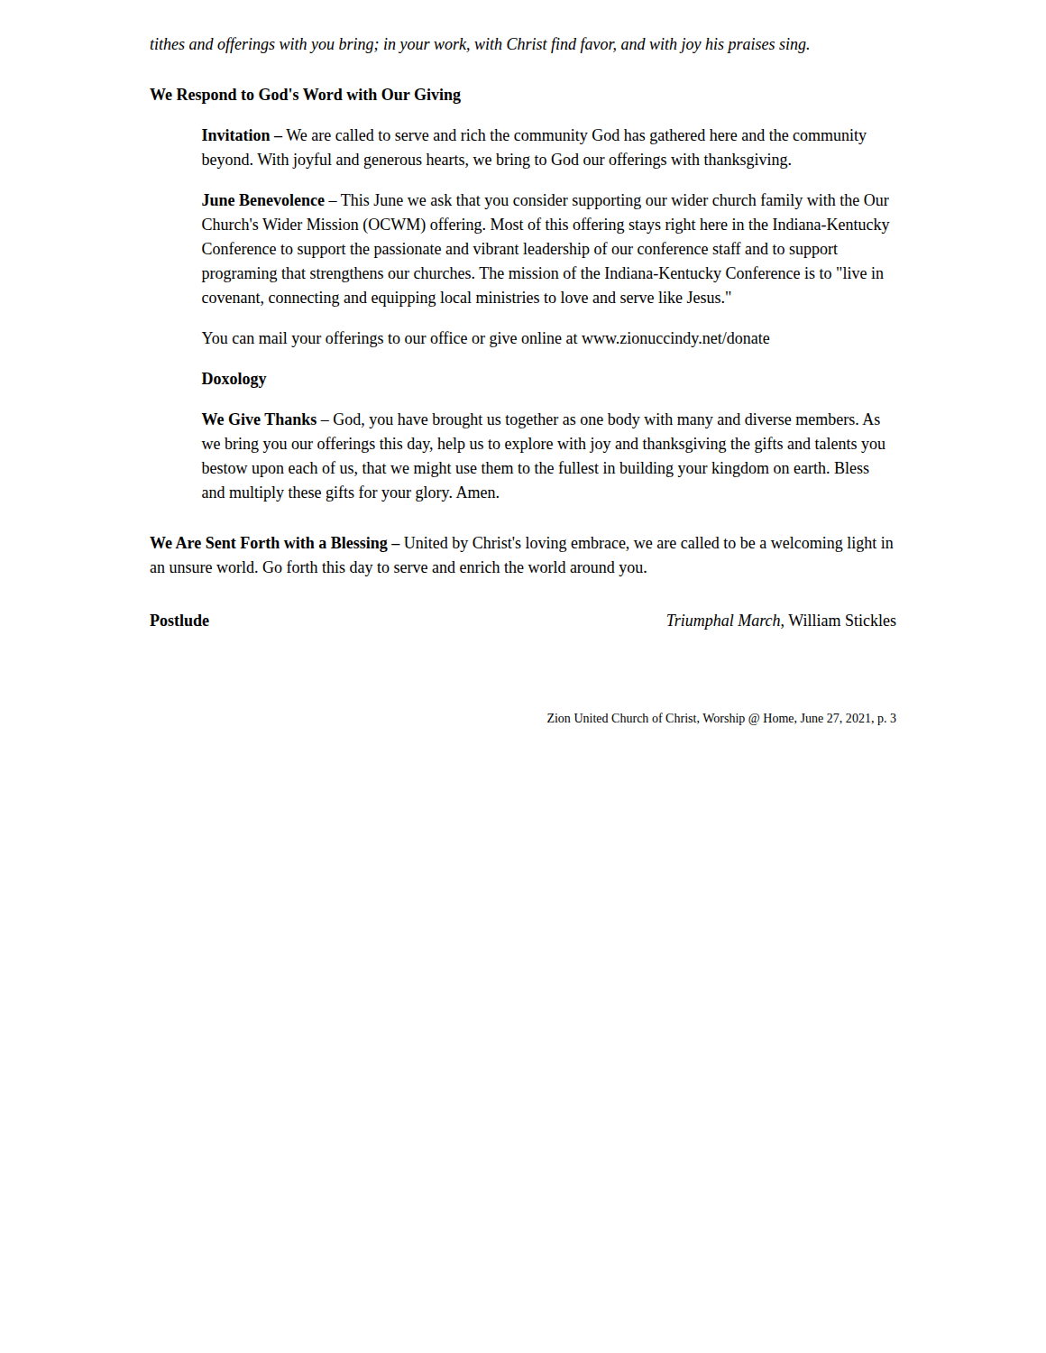tithes and offerings with you bring; in your work, with Christ find favor, and with joy his praises sing.
We Respond to God's Word with Our Giving
Invitation – We are called to serve and rich the community God has gathered here and the community beyond. With joyful and generous hearts, we bring to God our offerings with thanksgiving.
June Benevolence – This June we ask that you consider supporting our wider church family with the Our Church's Wider Mission (OCWM) offering. Most of this offering stays right here in the Indiana-Kentucky Conference to support the passionate and vibrant leadership of our conference staff and to support programing that strengthens our churches. The mission of the Indiana-Kentucky Conference is to "live in covenant, connecting and equipping local ministries to love and serve like Jesus."
You can mail your offerings to our office or give online at www.zionuccindy.net/donate
Doxology
We Give Thanks – God, you have brought us together as one body with many and diverse members. As we bring you our offerings this day, help us to explore with joy and thanksgiving the gifts and talents you bestow upon each of us, that we might use them to the fullest in building your kingdom on earth. Bless and multiply these gifts for your glory. Amen.
We Are Sent Forth with a Blessing – United by Christ's loving embrace, we are called to be a welcoming light in an unsure world. Go forth this day to serve and enrich the world around you.
Postlude Triumphal March, William Stickles
Zion United Church of Christ, Worship @ Home, June 27, 2021, p. 3